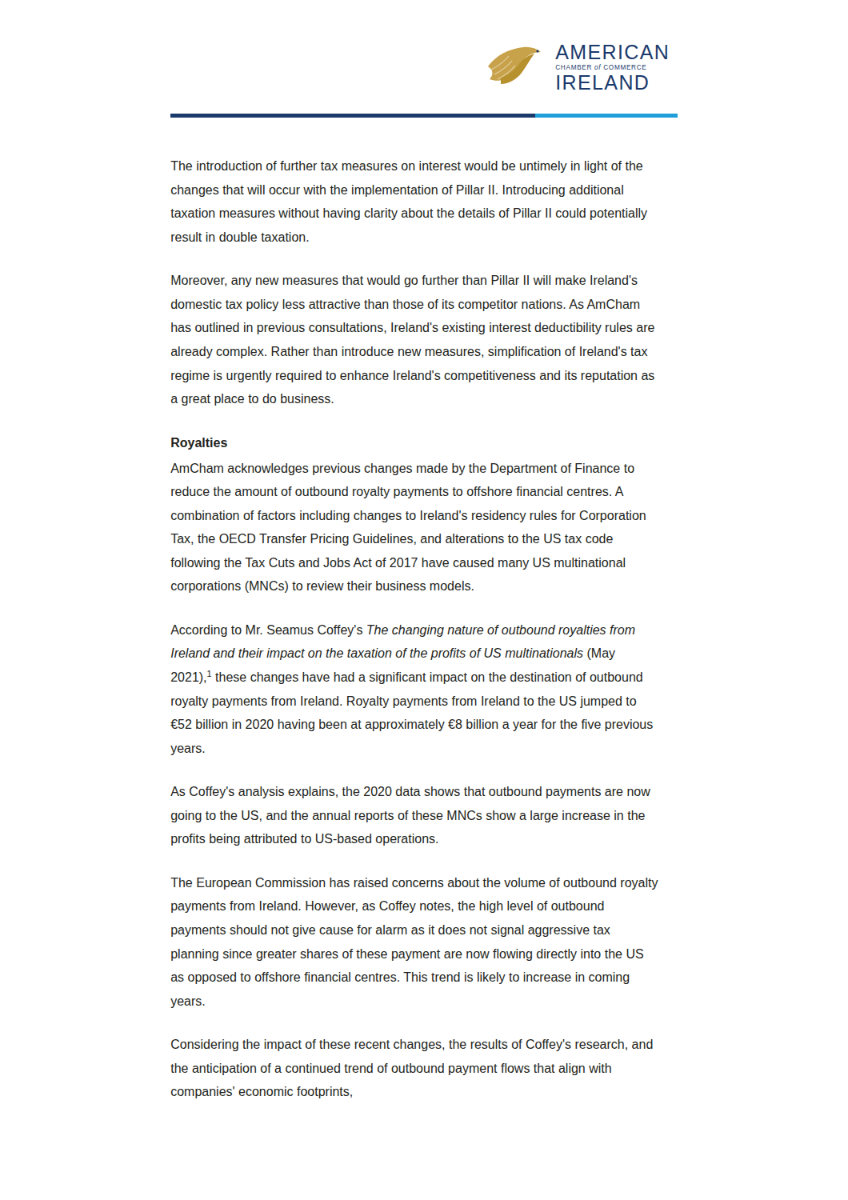AMERICAN
CHAMBER of COMMERCE
IRELAND
The introduction of further tax measures on interest would be untimely in light of the changes that will occur with the implementation of Pillar II. Introducing additional taxation measures without having clarity about the details of Pillar II could potentially result in double taxation.
Moreover, any new measures that would go further than Pillar II will make Ireland's domestic tax policy less attractive than those of its competitor nations. As AmCham has outlined in previous consultations, Ireland's existing interest deductibility rules are already complex. Rather than introduce new measures, simplification of Ireland's tax regime is urgently required to enhance Ireland's competitiveness and its reputation as a great place to do business.
Royalties
AmCham acknowledges previous changes made by the Department of Finance to reduce the amount of outbound royalty payments to offshore financial centres. A combination of factors including changes to Ireland's residency rules for Corporation Tax, the OECD Transfer Pricing Guidelines, and alterations to the US tax code following the Tax Cuts and Jobs Act of 2017 have caused many US multinational corporations (MNCs) to review their business models.
According to Mr. Seamus Coffey's The changing nature of outbound royalties from Ireland and their impact on the taxation of the profits of US multinationals (May 2021),1 these changes have had a significant impact on the destination of outbound royalty payments from Ireland. Royalty payments from Ireland to the US jumped to €52 billion in 2020 having been at approximately €8 billion a year for the five previous years.
As Coffey's analysis explains, the 2020 data shows that outbound payments are now going to the US, and the annual reports of these MNCs show a large increase in the profits being attributed to US-based operations.
The European Commission has raised concerns about the volume of outbound royalty payments from Ireland. However, as Coffey notes, the high level of outbound payments should not give cause for alarm as it does not signal aggressive tax planning since greater shares of these payment are now flowing directly into the US as opposed to offshore financial centres. This trend is likely to increase in coming years.
Considering the impact of these recent changes, the results of Coffey's research, and the anticipation of a continued trend of outbound payment flows that align with companies' economic footprints,